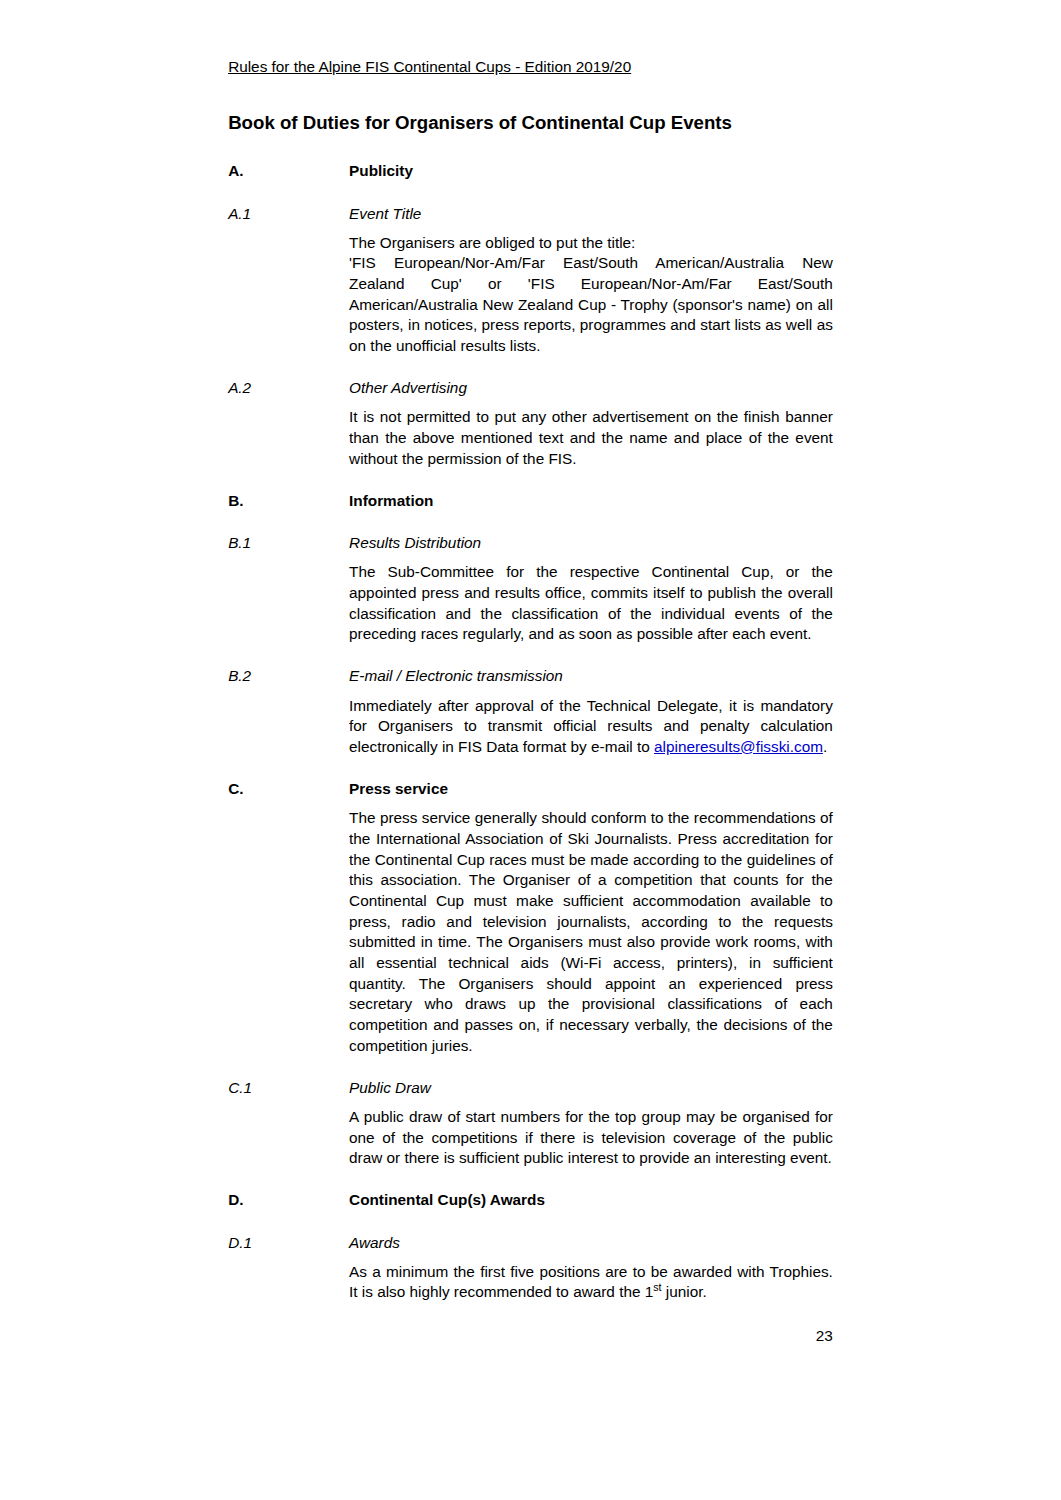Rules for the Alpine FIS Continental Cups - Edition 2019/20
Book of Duties for Organisers of Continental Cup Events
A.
Publicity
A.1
Event Title
The Organisers are obliged to put the title:
'FIS European/Nor-Am/Far East/South American/Australia New Zealand Cup' or 'FIS European/Nor-Am/Far East/South American/Australia New Zealand Cup - Trophy (sponsor's name) on all posters, in notices, press reports, programmes and start lists as well as on the unofficial results lists.
A.2
Other Advertising
It is not permitted to put any other advertisement on the finish banner than the above mentioned text and the name and place of the event without the permission of the FIS.
B.
Information
B.1
Results Distribution
The Sub-Committee for the respective Continental Cup, or the appointed press and results office, commits itself to publish the overall classification and the classification of the individual events of the preceding races regularly, and as soon as possible after each event.
B.2
E-mail / Electronic transmission
Immediately after approval of the Technical Delegate, it is mandatory for Organisers to transmit official results and penalty calculation electronically in FIS Data format by e-mail to alpineresults@fisski.com.
C.
Press service
The press service generally should conform to the recommendations of the International Association of Ski Journalists. Press accreditation for the Continental Cup races must be made according to the guidelines of this association. The Organiser of a competition that counts for the Continental Cup must make sufficient accommodation available to press, radio and television journalists, according to the requests submitted in time. The Organisers must also provide work rooms, with all essential technical aids (Wi-Fi access, printers), in sufficient quantity. The Organisers should appoint an experienced press secretary who draws up the provisional classifications of each competition and passes on, if necessary verbally, the decisions of the competition juries.
C.1
Public Draw
A public draw of start numbers for the top group may be organised for one of the competitions if there is television coverage of the public draw or there is sufficient public interest to provide an interesting event.
D.
Continental Cup(s) Awards
D.1
Awards
As a minimum the first five positions are to be awarded with Trophies. It is also highly recommended to award the 1st junior.
23